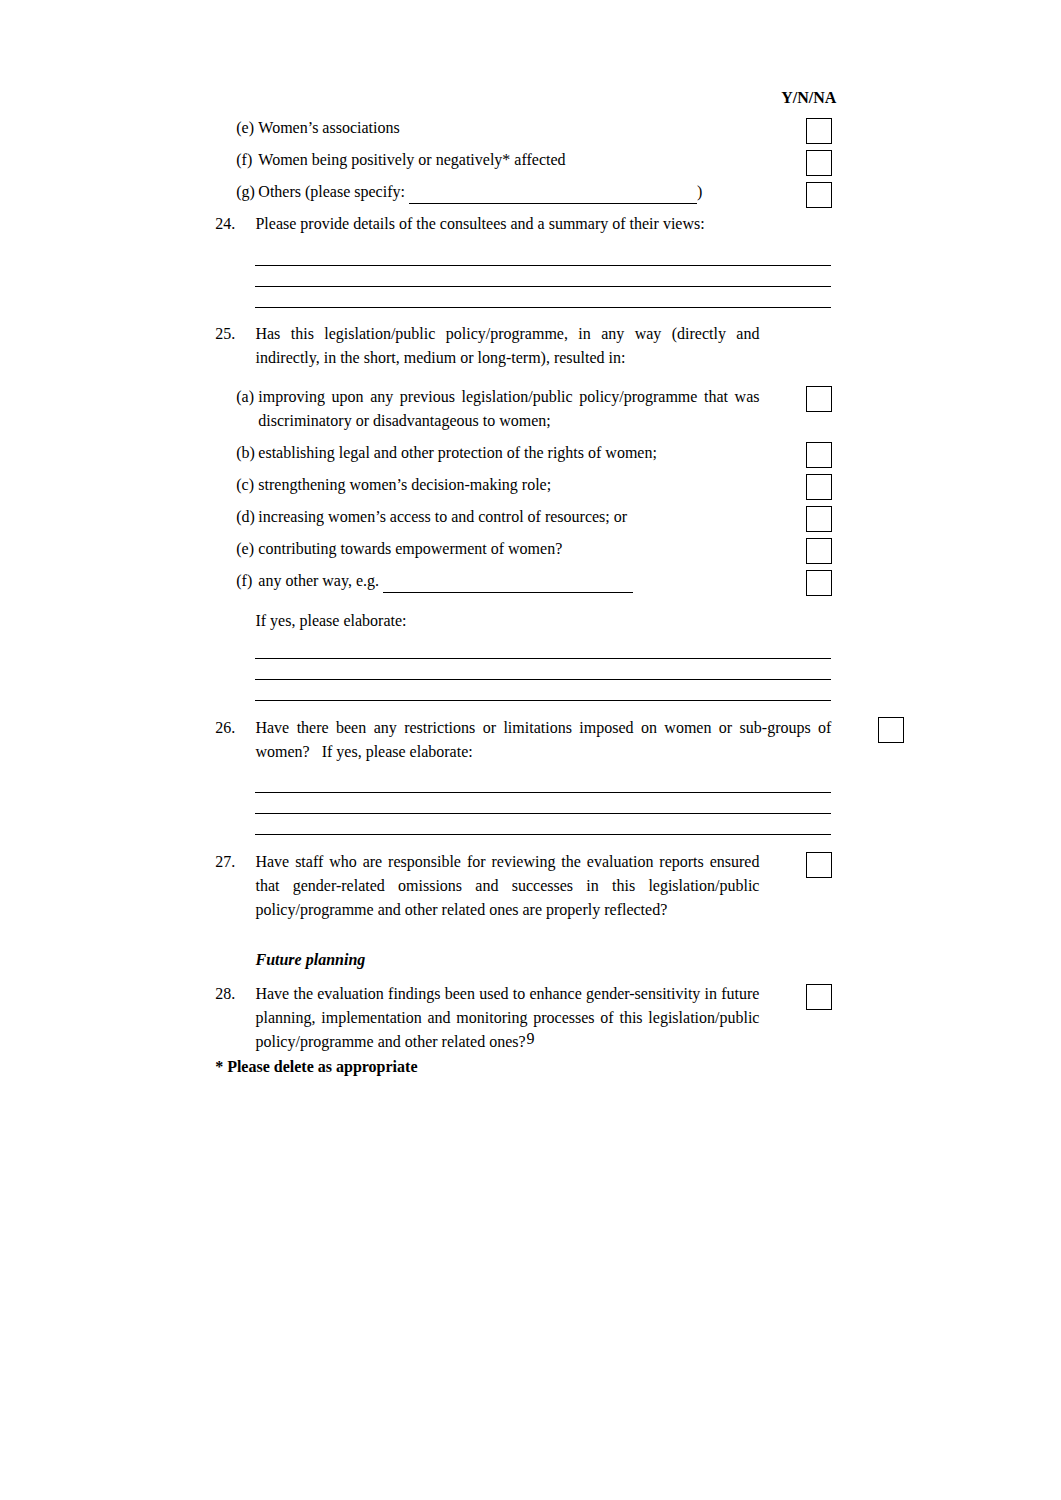Y/N/NA
(e)
Women’s associations
(f)
Women being positively or negatively* affected
(g)
Others (please specify: )
24.
Please provide details of the consultees and a summary of their views:
25.
Has this legislation/public policy/programme, in any way (directly and indirectly, in the short, medium or long-term), resulted in:
(a)
improving upon any previous legislation/public policy/programme that was discriminatory or disadvantageous to women;
(b)
establishing legal and other protection of the rights of women;
(c)
strengthening women’s decision-making role;
(d)
increasing women’s access to and control of resources; or
(e)
contributing towards empowerment of women?
(f)
any other way, e.g.
If yes, please elaborate:
26.
Have there been any restrictions or limitations imposed on women or sub-groups of women? If yes, please elaborate:
27.
Have staff who are responsible for reviewing the evaluation reports ensured that gender-related omissions and successes in this legislation/public policy/programme and other related ones are properly reflected?
Future planning
28.
Have the evaluation findings been used to enhance gender-sensitivity in future planning, implementation and monitoring processes of this legislation/public policy/programme and other related ones?
9
* Please delete as appropriate